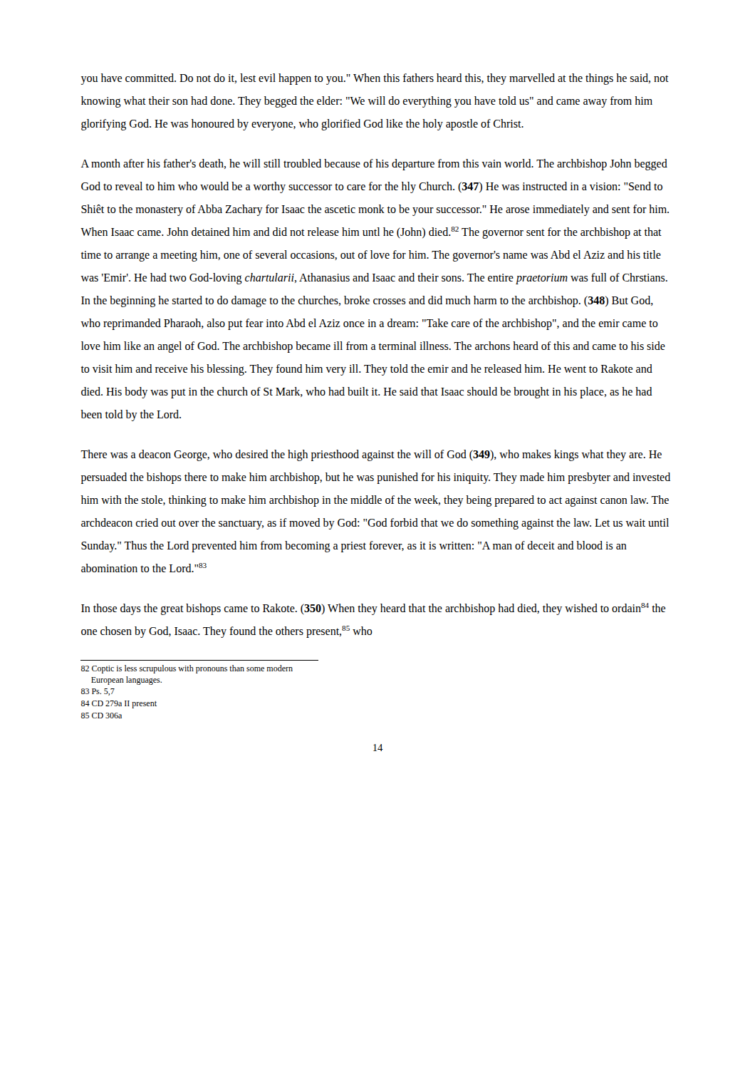you have committed. Do not do it, lest evil happen to you." When this fathers heard this, they marvelled at the things he said, not knowing what their son had done. They begged the elder: "We will do everything you have told us" and came away from him glorifying God. He was honoured by everyone, who glorified God like the holy apostle of Christ.
A month after his father's death, he will still troubled because of his departure from this vain world. The archbishop John begged God to reveal to him who would be a worthy successor to care for the hly Church. (347) He was instructed in a vision: "Send to Shiêt to the monastery of Abba Zachary for Isaac the ascetic monk to be your successor." He arose immediately and sent for him. When Isaac came. John detained him and did not release him untl he (John) died.82 The governor sent for the archbishop at that time to arrange a meeting him, one of several occasions, out of love for him. The governor's name was Abd el Aziz and his title was 'Emir'. He had two God-loving chartularii, Athanasius and Isaac and their sons. The entire praetorium was full of Chrstians. In the beginning he started to do damage to the churches, broke crosses and did much harm to the archbishop. (348) But God, who reprimanded Pharaoh, also put fear into Abd el Aziz once in a dream: "Take care of the archbishop", and the emir came to love him like an angel of God. The archbishop became ill from a terminal illness. The archons heard of this and came to his side to visit him and receive his blessing. They found him very ill. They told the emir and he released him. He went to Rakote and died. His body was put in the church of St Mark, who had built it. He said that Isaac should be brought in his place, as he had been told by the Lord.
There was a deacon George, who desired the high priesthood against the will of God (349), who makes kings what they are. He persuaded the bishops there to make him archbishop, but he was punished for his iniquity. They made him presbyter and invested him with the stole, thinking to make him archbishop in the middle of the week, they being prepared to act against canon law. The archdeacon cried out over the sanctuary, as if moved by God: "God forbid that we do something against the law. Let us wait until Sunday." Thus the Lord prevented him from becoming a priest forever, as it is written: "A man of deceit and blood is an abomination to the Lord."83
In those days the great bishops came to Rakote. (350) When they heard that the archbishop had died, they wished to ordain84 the one chosen by God, Isaac. They found the others present,85 who
82 Coptic is less scrupulous with pronouns than some modern European languages.
83 Ps. 5,7
84 CD 279a II present
85 CD 306a
14